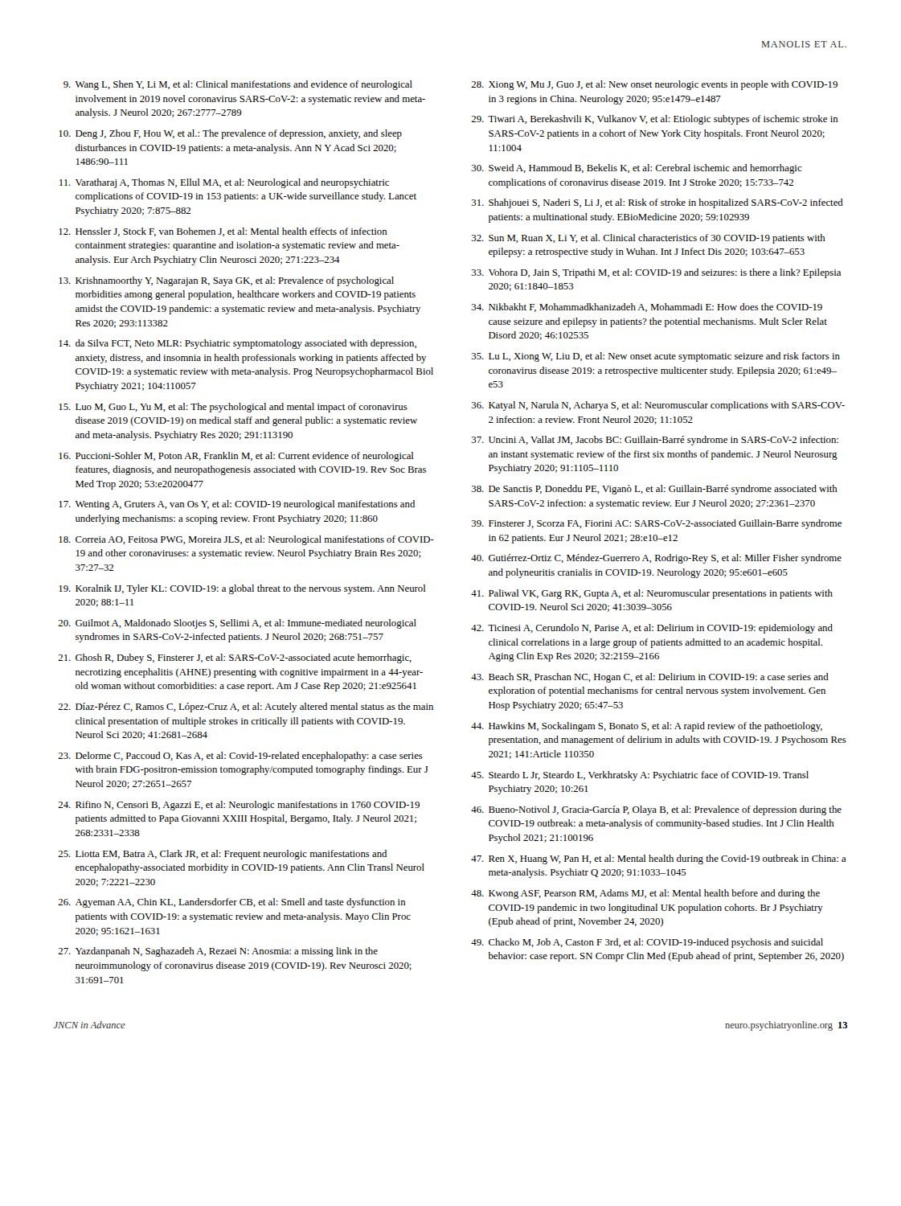Manolis et al.
9. Wang L, Shen Y, Li M, et al: Clinical manifestations and evidence of neurological involvement in 2019 novel coronavirus SARS-CoV-2: a systematic review and meta-analysis. J Neurol 2020; 267:2777–2789
10. Deng J, Zhou F, Hou W, et al.: The prevalence of depression, anxiety, and sleep disturbances in COVID-19 patients: a meta-analysis. Ann N Y Acad Sci 2020; 1486:90–111
11. Varatharaj A, Thomas N, Ellul MA, et al: Neurological and neuropsychiatric complications of COVID-19 in 153 patients: a UK-wide surveillance study. Lancet Psychiatry 2020; 7:875–882
12. Henssler J, Stock F, van Bohemen J, et al: Mental health effects of infection containment strategies: quarantine and isolation-a systematic review and meta-analysis. Eur Arch Psychiatry Clin Neurosci 2020; 271:223–234
13. Krishnamoorthy Y, Nagarajan R, Saya GK, et al: Prevalence of psychological morbidities among general population, healthcare workers and COVID-19 patients amidst the COVID-19 pandemic: a systematic review and meta-analysis. Psychiatry Res 2020; 293:113382
14. da Silva FCT, Neto MLR: Psychiatric symptomatology associated with depression, anxiety, distress, and insomnia in health professionals working in patients affected by COVID-19: a systematic review with meta-analysis. Prog Neuropsychopharmacol Biol Psychiatry 2021; 104:110057
15. Luo M, Guo L, Yu M, et al: The psychological and mental impact of coronavirus disease 2019 (COVID-19) on medical staff and general public: a systematic review and meta-analysis. Psychiatry Res 2020; 291:113190
16. Puccioni-Sohler M, Poton AR, Franklin M, et al: Current evidence of neurological features, diagnosis, and neuropathogenesis associated with COVID-19. Rev Soc Bras Med Trop 2020; 53:e20200477
17. Wenting A, Gruters A, van Os Y, et al: COVID-19 neurological manifestations and underlying mechanisms: a scoping review. Front Psychiatry 2020; 11:860
18. Correia AO, Feitosa PWG, Moreira JLS, et al: Neurological manifestations of COVID-19 and other coronaviruses: a systematic review. Neurol Psychiatry Brain Res 2020; 37:27–32
19. Koralnik IJ, Tyler KL: COVID-19: a global threat to the nervous system. Ann Neurol 2020; 88:1–11
20. Guilmot A, Maldonado Slootjes S, Sellimi A, et al: Immune-mediated neurological syndromes in SARS-CoV-2-infected patients. J Neurol 2020; 268:751–757
21. Ghosh R, Dubey S, Finsterer J, et al: SARS-CoV-2-associated acute hemorrhagic, necrotizing encephalitis (AHNE) presenting with cognitive impairment in a 44-year-old woman without comorbidities: a case report. Am J Case Rep 2020; 21:e925641
22. Díaz-Pérez C, Ramos C, López-Cruz A, et al: Acutely altered mental status as the main clinical presentation of multiple strokes in critically ill patients with COVID-19. Neurol Sci 2020; 41:2681–2684
23. Delorme C, Paccoud O, Kas A, et al: Covid-19-related encephalopathy: a case series with brain FDG-positron-emission tomography/computed tomography findings. Eur J Neurol 2020; 27:2651–2657
24. Rifino N, Censori B, Agazzi E, et al: Neurologic manifestations in 1760 COVID-19 patients admitted to Papa Giovanni XXIII Hospital, Bergamo, Italy. J Neurol 2021; 268:2331–2338
25. Liotta EM, Batra A, Clark JR, et al: Frequent neurologic manifestations and encephalopathy-associated morbidity in COVID-19 patients. Ann Clin Transl Neurol 2020; 7:2221–2230
26. Agyeman AA, Chin KL, Landersdorfer CB, et al: Smell and taste dysfunction in patients with COVID-19: a systematic review and meta-analysis. Mayo Clin Proc 2020; 95:1621–1631
27. Yazdanpanah N, Saghazadeh A, Rezaei N: Anosmia: a missing link in the neuroimmunology of coronavirus disease 2019 (COVID-19). Rev Neurosci 2020; 31:691–701
28. Xiong W, Mu J, Guo J, et al: New onset neurologic events in people with COVID-19 in 3 regions in China. Neurology 2020; 95:e1479–e1487
29. Tiwari A, Berekashvili K, Vulkanov V, et al: Etiologic subtypes of ischemic stroke in SARS-CoV-2 patients in a cohort of New York City hospitals. Front Neurol 2020; 11:1004
30. Sweid A, Hammoud B, Bekelis K, et al: Cerebral ischemic and hemorrhagic complications of coronavirus disease 2019. Int J Stroke 2020; 15:733–742
31. Shahjouei S, Naderi S, Li J, et al: Risk of stroke in hospitalized SARS-CoV-2 infected patients: a multinational study. EBioMedicine 2020; 59:102939
32. Sun M, Ruan X, Li Y, et al. Clinical characteristics of 30 COVID-19 patients with epilepsy: a retrospective study in Wuhan. Int J Infect Dis 2020; 103:647–653
33. Vohora D, Jain S, Tripathi M, et al: COVID-19 and seizures: is there a link? Epilepsia 2020; 61:1840–1853
34. Nikbakht F, Mohammadkhanizadeh A, Mohammadi E: How does the COVID-19 cause seizure and epilepsy in patients? the potential mechanisms. Mult Scler Relat Disord 2020; 46:102535
35. Lu L, Xiong W, Liu D, et al: New onset acute symptomatic seizure and risk factors in coronavirus disease 2019: a retrospective multicenter study. Epilepsia 2020; 61:e49–e53
36. Katyal N, Narula N, Acharya S, et al: Neuromuscular complications with SARS-COV-2 infection: a review. Front Neurol 2020; 11:1052
37. Uncini A, Vallat JM, Jacobs BC: Guillain-Barré syndrome in SARS-CoV-2 infection: an instant systematic review of the first six months of pandemic. J Neurol Neurosurg Psychiatry 2020; 91:1105–1110
38. De Sanctis P, Doneddu PE, Viganò L, et al: Guillain-Barré syndrome associated with SARS-CoV-2 infection: a systematic review. Eur J Neurol 2020; 27:2361–2370
39. Finsterer J, Scorza FA, Fiorini AC: SARS-CoV-2-associated Guillain-Barre syndrome in 62 patients. Eur J Neurol 2021; 28:e10–e12
40. Gutiérrez-Ortiz C, Méndez-Guerrero A, Rodrigo-Rey S, et al: Miller Fisher syndrome and polyneuritis cranialis in COVID-19. Neurology 2020; 95:e601–e605
41. Paliwal VK, Garg RK, Gupta A, et al: Neuromuscular presentations in patients with COVID-19. Neurol Sci 2020; 41:3039–3056
42. Ticinesi A, Cerundolo N, Parise A, et al: Delirium in COVID-19: epidemiology and clinical correlations in a large group of patients admitted to an academic hospital. Aging Clin Exp Res 2020; 32:2159–2166
43. Beach SR, Praschan NC, Hogan C, et al: Delirium in COVID-19: a case series and exploration of potential mechanisms for central nervous system involvement. Gen Hosp Psychiatry 2020; 65:47–53
44. Hawkins M, Sockalingam S, Bonato S, et al: A rapid review of the pathoetiology, presentation, and management of delirium in adults with COVID-19. J Psychosom Res 2021; 141:Article 110350
45. Steardo L Jr, Steardo L, Verkhratsky A: Psychiatric face of COVID-19. Transl Psychiatry 2020; 10:261
46. Bueno-Notivol J, Gracia-García P, Olaya B, et al: Prevalence of depression during the COVID-19 outbreak: a meta-analysis of community-based studies. Int J Clin Health Psychol 2021; 21:100196
47. Ren X, Huang W, Pan H, et al: Mental health during the Covid-19 outbreak in China: a meta-analysis. Psychiatr Q 2020; 91:1033–1045
48. Kwong ASF, Pearson RM, Adams MJ, et al: Mental health before and during the COVID-19 pandemic in two longitudinal UK population cohorts. Br J Psychiatry (Epub ahead of print, November 24, 2020)
49. Chacko M, Job A, Caston F 3rd, et al: COVID-19-induced psychosis and suicidal behavior: case report. SN Compr Clin Med (Epub ahead of print, September 26, 2020)
JNCN in Advance
neuro.psychiatryonline.org13